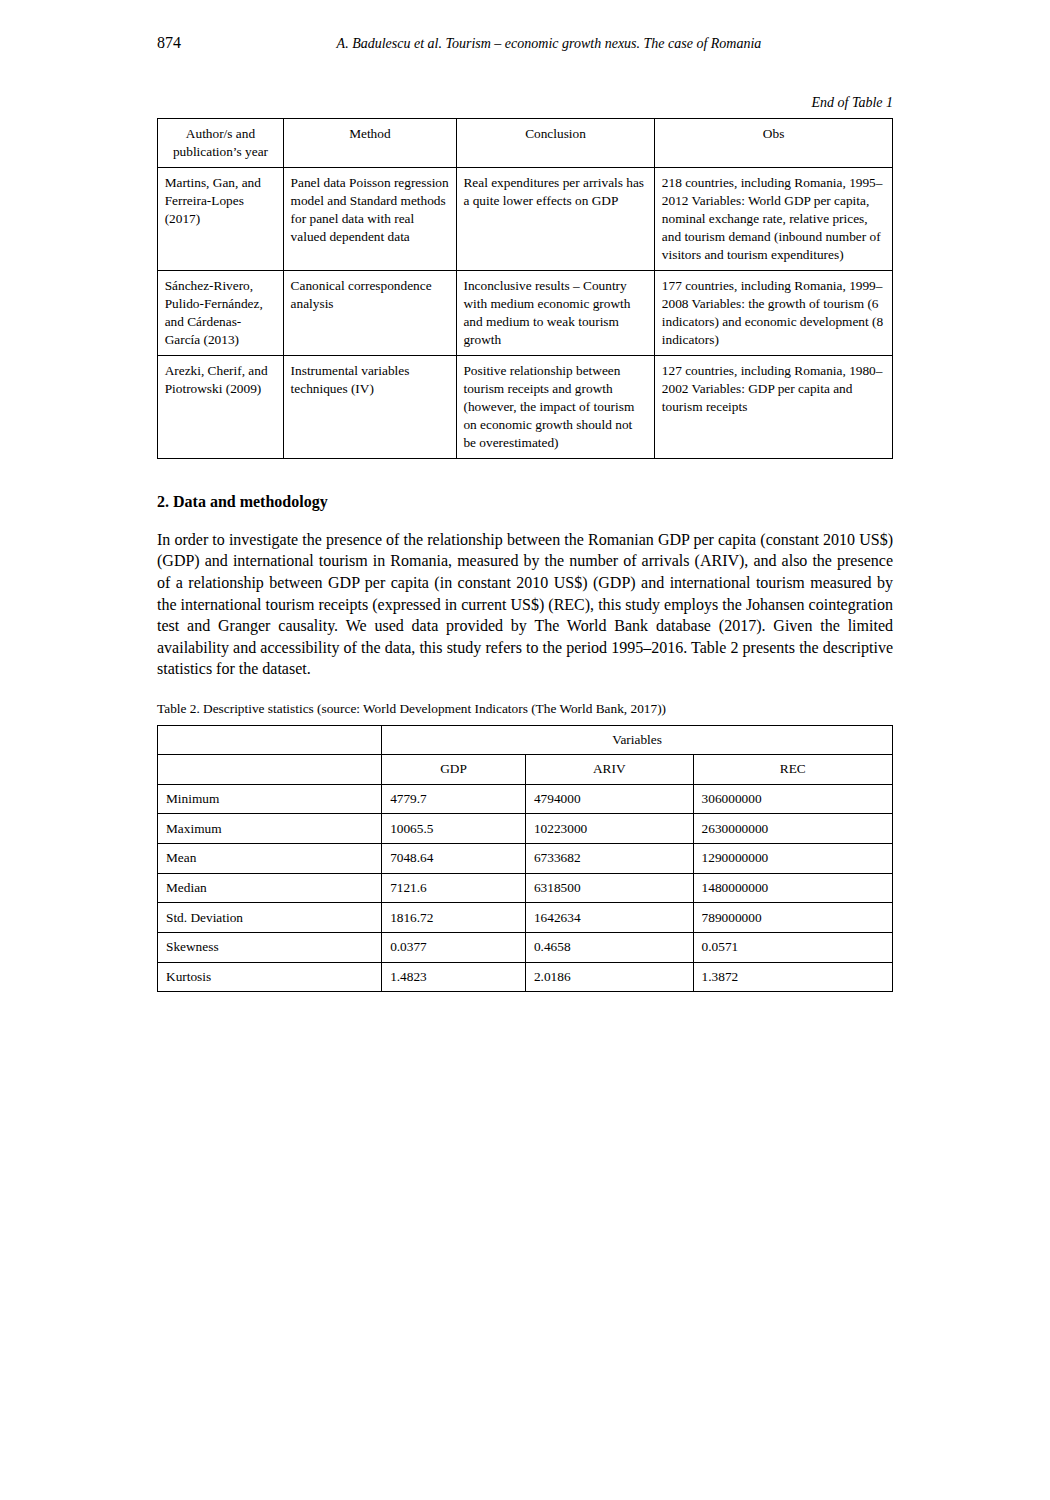874 A. Badulescu et al. Tourism – economic growth nexus. The case of Romania
End of Table 1
| Author/s and publication’s year | Method | Conclusion | Obs |
| --- | --- | --- | --- |
| Martins, Gan, and Ferreira-Lopes (2017) | Panel data Poisson regression model and Standard methods for panel data with real valued dependent data | Real expenditures per arrivals has a quite lower effects on GDP | 218 countries, including Romania, 1995–2012 Variables: World GDP per capita, nominal exchange rate, relative prices, and tourism demand (inbound number of visitors and tourism expenditures) |
| Sánchez-Rivero, Pulido-Fernández, and Cárdenas-García (2013) | Canonical correspondence analysis | Inconclusive results – Country with medium economic growth and medium to weak tourism growth | 177 countries, including Romania, 1999–2008 Variables: the growth of tourism (6 indicators) and economic development (8 indicators) |
| Arezki, Cherif, and Piotrowski (2009) | Instrumental variables techniques (IV) | Positive relationship between tourism receipts and growth (however, the impact of tourism on economic growth should not be overestimated) | 127 countries, including Romania, 1980–2002 Variables: GDP per capita and tourism receipts |
2. Data and methodology
In order to investigate the presence of the relationship between the Romanian GDP per capita (constant 2010 US$) (GDP) and international tourism in Romania, measured by the number of arrivals (ARIV), and also the presence of a relationship between GDP per capita (in constant 2010 US$) (GDP) and international tourism measured by the international tourism receipts (expressed in current US$) (REC), this study employs the Johansen cointegration test and Granger causality. We used data provided by The World Bank database (2017). Given the limited availability and accessibility of the data, this study refers to the period 1995–2016. Table 2 presents the descriptive statistics for the dataset.
Table 2. Descriptive statistics (source: World Development Indicators (The World Bank, 2017))
| | Variables |
| --- | --- |
| | GDP | ARIV | REC |
| Minimum | 4779.7 | 4794000 | 306000000 |
| Maximum | 10065.5 | 10223000 | 2630000000 |
| Mean | 7048.64 | 6733682 | 1290000000 |
| Median | 7121.6 | 6318500 | 1480000000 |
| Std. Deviation | 1816.72 | 1642634 | 789000000 |
| Skewness | 0.0377 | 0.4658 | 0.0571 |
| Kurtosis | 1.4823 | 2.0186 | 1.3872 |